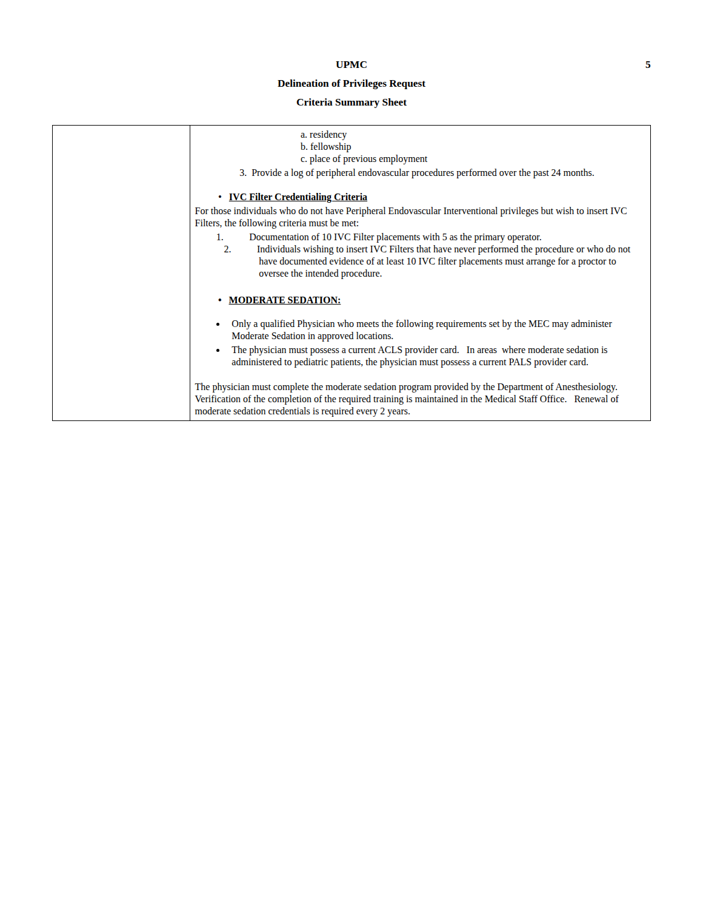5
UPMC
Delineation of Privileges Request
Criteria Summary Sheet
| | residency fellowship place of previous employment 3. Provide a log of peripheral endovascular procedures performed over the past 24 months. • IVC Filter Credentialing Criteria For those individuals who do not have Peripheral Endovascular Interventional privileges but wish to insert IVC Filters, the following criteria must be met: Documentation of 10 IVC Filter placements with 5 as the primary operator. Individuals wishing to insert IVC Filters that have never performed the procedure or who do not have documented evidence of at least 10 IVC filter placements must arrange for a proctor to oversee the intended procedure. • MODERATE SEDATION: Only a qualified Physician who meets the following requirements set by the MEC may administer Moderate Sedation in approved locations. The physician must possess a current ACLS provider card. In areas where moderate sedation is administered to pediatric patients, the physician must possess a current PALS provider card. The physician must complete the moderate sedation program provided by the Department of Anesthesiology. Verification of the completion of the required training is maintained in the Medical Staff Office. Renewal of moderate sedation credentials is required every 2 years. |